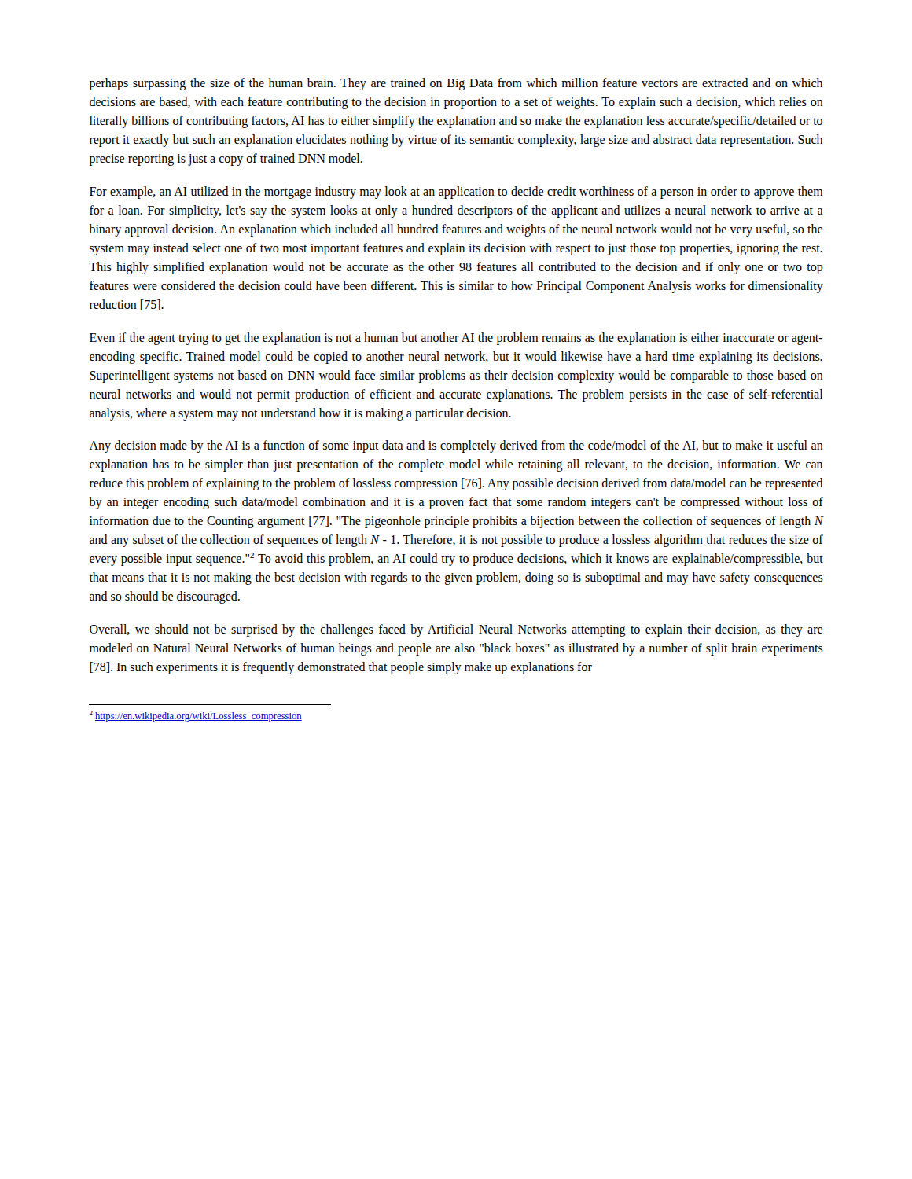perhaps surpassing the size of the human brain. They are trained on Big Data from which million feature vectors are extracted and on which decisions are based, with each feature contributing to the decision in proportion to a set of weights. To explain such a decision, which relies on literally billions of contributing factors, AI has to either simplify the explanation and so make the explanation less accurate/specific/detailed or to report it exactly but such an explanation elucidates nothing by virtue of its semantic complexity, large size and abstract data representation. Such precise reporting is just a copy of trained DNN model.
For example, an AI utilized in the mortgage industry may look at an application to decide credit worthiness of a person in order to approve them for a loan. For simplicity, let's say the system looks at only a hundred descriptors of the applicant and utilizes a neural network to arrive at a binary approval decision. An explanation which included all hundred features and weights of the neural network would not be very useful, so the system may instead select one of two most important features and explain its decision with respect to just those top properties, ignoring the rest. This highly simplified explanation would not be accurate as the other 98 features all contributed to the decision and if only one or two top features were considered the decision could have been different. This is similar to how Principal Component Analysis works for dimensionality reduction [75].
Even if the agent trying to get the explanation is not a human but another AI the problem remains as the explanation is either inaccurate or agent-encoding specific. Trained model could be copied to another neural network, but it would likewise have a hard time explaining its decisions. Superintelligent systems not based on DNN would face similar problems as their decision complexity would be comparable to those based on neural networks and would not permit production of efficient and accurate explanations. The problem persists in the case of self-referential analysis, where a system may not understand how it is making a particular decision.
Any decision made by the AI is a function of some input data and is completely derived from the code/model of the AI, but to make it useful an explanation has to be simpler than just presentation of the complete model while retaining all relevant, to the decision, information. We can reduce this problem of explaining to the problem of lossless compression [76]. Any possible decision derived from data/model can be represented by an integer encoding such data/model combination and it is a proven fact that some random integers can't be compressed without loss of information due to the Counting argument [77]. "The pigeonhole principle prohibits a bijection between the collection of sequences of length N and any subset of the collection of sequences of length N - 1. Therefore, it is not possible to produce a lossless algorithm that reduces the size of every possible input sequence."2 To avoid this problem, an AI could try to produce decisions, which it knows are explainable/compressible, but that means that it is not making the best decision with regards to the given problem, doing so is suboptimal and may have safety consequences and so should be discouraged.
Overall, we should not be surprised by the challenges faced by Artificial Neural Networks attempting to explain their decision, as they are modeled on Natural Neural Networks of human beings and people are also "black boxes" as illustrated by a number of split brain experiments [78]. In such experiments it is frequently demonstrated that people simply make up explanations for
2 https://en.wikipedia.org/wiki/Lossless_compression